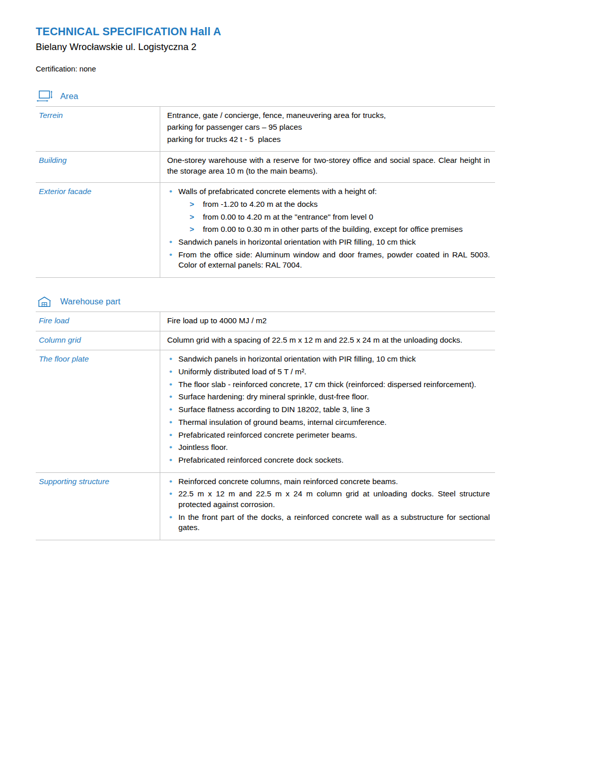TECHNICAL SPECIFICATION Hall A
Bielany Wrocławskie ul. Logistyczna 2
Certification: none
Area
| Terrein | Entrance, gate / concierge, fence, maneuvering area for trucks, parking for passenger cars – 95 places parking for trucks 42 t - 5 places |
| Building | One-storey warehouse with a reserve for two-storey office and social space. Clear height in the storage area 10 m (to the main beams). |
| Exterior facade | Walls of prefabricated concrete elements with a height of: from -1.20 to 4.20 m at the docks from 0.00 to 4.20 m at the "entrance" from level 0 from 0.00 to 0.30 m in other parts of the building, except for office premises Sandwich panels in horizontal orientation with PIR filling, 10 cm thick From the office side: Aluminum window and door frames, powder coated in RAL 5003. Color of external panels: RAL 7004. |
Warehouse part
| Fire load | Fire load up to 4000 MJ / m2 |
| Column grid | Column grid with a spacing of 22.5 m x 12 m and 22.5 x 24 m at the unloading docks. |
| The floor plate | Sandwich panels in horizontal orientation with PIR filling, 10 cm thick Uniformly distributed load of 5 T / m². The floor slab - reinforced concrete, 17 cm thick (reinforced: dispersed reinforcement). Surface hardening: dry mineral sprinkle, dust-free floor. Surface flatness according to DIN 18202, table 3, line 3 Thermal insulation of ground beams, internal circumference. Prefabricated reinforced concrete perimeter beams. Jointless floor. Prefabricated reinforced concrete dock sockets. |
| Supporting structure | Reinforced concrete columns, main reinforced concrete beams. 22.5 m x 12 m and 22.5 m x 24 m column grid at unloading docks. Steel structure protected against corrosion. In the front part of the docks, a reinforced concrete wall as a substructure for sectional gates. |